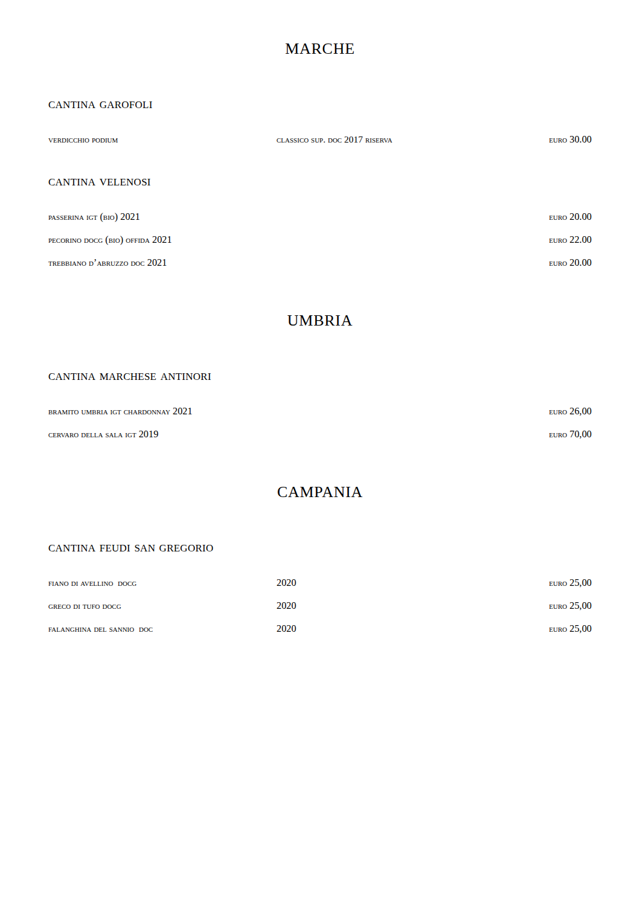Marche
Cantina Garofoli
| Verdicchio Podium | classico sup. doc 2017 riserva | Euro 30.00 |
Cantina Velenosi
| Passerina igt (bio) 2021 | | Euro 20.00 |
| Pecorino docg (bio) offida 2021 | | Euro 22.00 |
| Trebbiano d’abruzzo doc 2021 | | Euro 20.00 |
Umbria
Cantina Marchese Antinori
| Bramito Umbria IGT chardonnay 2021 | | Euro 26,00 |
| Cervaro della Sala IGT 2019 | | Euro 70,00 |
Campania
Cantina Feudi San Gregorio
| Fiano di Avellino DOCG | 2020 | Euro 25,00 |
| Greco di Tufo DOCG | 2020 | Euro 25,00 |
| Falanghina del Sannio DOC | 2020 | Euro 25,00 |